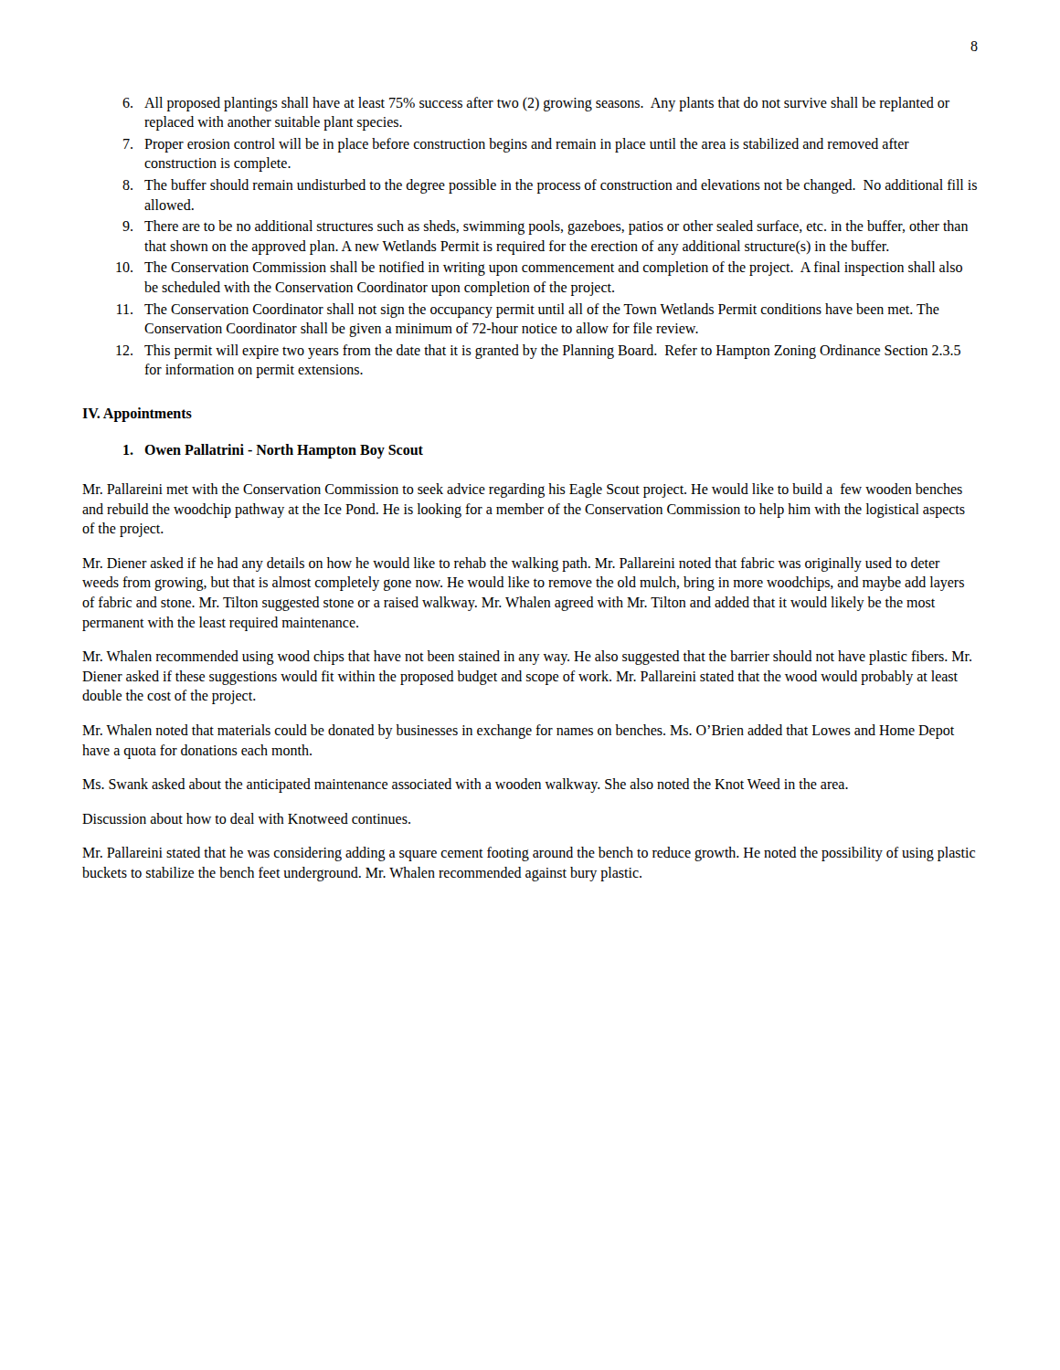8
All proposed plantings shall have at least 75% success after two (2) growing seasons. Any plants that do not survive shall be replanted or replaced with another suitable plant species.
Proper erosion control will be in place before construction begins and remain in place until the area is stabilized and removed after construction is complete.
The buffer should remain undisturbed to the degree possible in the process of construction and elevations not be changed. No additional fill is allowed.
There are to be no additional structures such as sheds, swimming pools, gazeboes, patios or other sealed surface, etc. in the buffer, other than that shown on the approved plan. A new Wetlands Permit is required for the erection of any additional structure(s) in the buffer.
The Conservation Commission shall be notified in writing upon commencement and completion of the project. A final inspection shall also be scheduled with the Conservation Coordinator upon completion of the project.
The Conservation Coordinator shall not sign the occupancy permit until all of the Town Wetlands Permit conditions have been met. The Conservation Coordinator shall be given a minimum of 72-hour notice to allow for file review.
This permit will expire two years from the date that it is granted by the Planning Board. Refer to Hampton Zoning Ordinance Section 2.3.5 for information on permit extensions.
IV. Appointments
Owen Pallatrini - North Hampton Boy Scout
Mr. Pallareini met with the Conservation Commission to seek advice regarding his Eagle Scout project. He would like to build a few wooden benches and rebuild the woodchip pathway at the Ice Pond. He is looking for a member of the Conservation Commission to help him with the logistical aspects of the project.
Mr. Diener asked if he had any details on how he would like to rehab the walking path. Mr. Pallareini noted that fabric was originally used to deter weeds from growing, but that is almost completely gone now. He would like to remove the old mulch, bring in more woodchips, and maybe add layers of fabric and stone. Mr. Tilton suggested stone or a raised walkway. Mr. Whalen agreed with Mr. Tilton and added that it would likely be the most permanent with the least required maintenance.
Mr. Whalen recommended using wood chips that have not been stained in any way. He also suggested that the barrier should not have plastic fibers. Mr. Diener asked if these suggestions would fit within the proposed budget and scope of work. Mr. Pallareini stated that the wood would probably at least double the cost of the project.
Mr. Whalen noted that materials could be donated by businesses in exchange for names on benches. Ms. O’Brien added that Lowes and Home Depot have a quota for donations each month.
Ms. Swank asked about the anticipated maintenance associated with a wooden walkway. She also noted the Knot Weed in the area.
Discussion about how to deal with Knotweed continues.
Mr. Pallareini stated that he was considering adding a square cement footing around the bench to reduce growth. He noted the possibility of using plastic buckets to stabilize the bench feet underground. Mr. Whalen recommended against bury plastic.